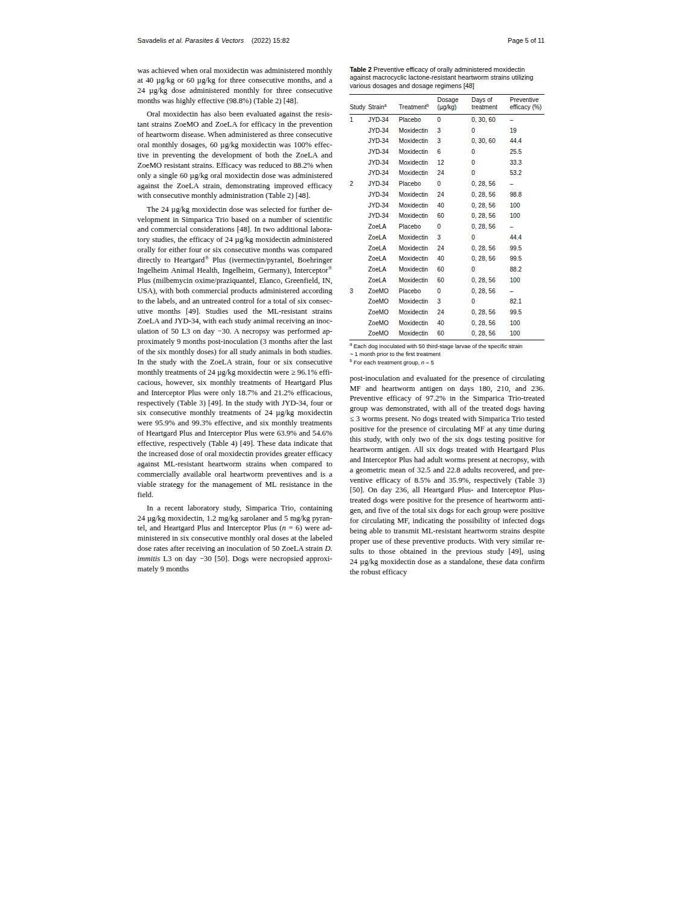Savadelis et al. Parasites & Vectors (2022) 15:82
Page 5 of 11
was achieved when oral moxidectin was administered monthly at 40 µg/kg or 60 µg/kg for three consecutive months, and a 24 µg/kg dose administered monthly for three consecutive months was highly effective (98.8%) (Table 2) [48].
Oral moxidectin has also been evaluated against the resistant strains ZoeMO and ZoeLA for efficacy in the prevention of heartworm disease. When administered as three consecutive oral monthly dosages, 60 µg/kg moxidectin was 100% effective in preventing the development of both the ZoeLA and ZoeMO resistant strains. Efficacy was reduced to 88.2% when only a single 60 µg/kg oral moxidectin dose was administered against the ZoeLA strain, demonstrating improved efficacy with consecutive monthly administration (Table 2) [48].
The 24 µg/kg moxidectin dose was selected for further development in Simparica Trio based on a number of scientific and commercial considerations [48]. In two additional laboratory studies, the efficacy of 24 µg/kg moxidectin administered orally for either four or six consecutive months was compared directly to Heartgard® Plus (ivermectin/pyrantel, Boehringer Ingelheim Animal Health, Ingelheim, Germany), Interceptor® Plus (milbemycin oxime/praziquantel, Elanco, Greenfield, IN, USA), with both commercial products administered according to the labels, and an untreated control for a total of six consecutive months [49]. Studies used the ML-resistant strains ZoeLA and JYD-34, with each study animal receiving an inoculation of 50 L3 on day −30. A necropsy was performed approximately 9 months post-inoculation (3 months after the last of the six monthly doses) for all study animals in both studies. In the study with the ZoeLA strain, four or six consecutive monthly treatments of 24 µg/kg moxidectin were ≥ 96.1% efficacious, however, six monthly treatments of Heartgard Plus and Interceptor Plus were only 18.7% and 21.2% efficacious, respectively (Table 3) [49]. In the study with JYD-34, four or six consecutive monthly treatments of 24 µg/kg moxidectin were 95.9% and 99.3% effective, and six monthly treatments of Heartgard Plus and Interceptor Plus were 63.9% and 54.6% effective, respectively (Table 4) [49]. These data indicate that the increased dose of oral moxidectin provides greater efficacy against ML-resistant heartworm strains when compared to commercially available oral heartworm preventives and is a viable strategy for the management of ML resistance in the field.
In a recent laboratory study, Simparica Trio, containing 24 µg/kg moxidectin, 1.2 mg/kg sarolaner and 5 mg/kg pyrantel, and Heartgard Plus and Interceptor Plus (n = 6) were administered in six consecutive monthly oral doses at the labeled dose rates after receiving an inoculation of 50 ZoeLA strain D. immitis L3 on day −30 [50]. Dogs were necropsied approximately 9 months
Table 2 Preventive efficacy of orally administered moxidectin against macrocyclic lactone-resistant heartworm strains utilizing various dosages and dosage regimens [48]
| Study | Strain a | Treatment b | Dosage (µg/kg) | Days of treatment | Preventive efficacy (%) |
| --- | --- | --- | --- | --- | --- |
| 1 | JYD-34 | Placebo | 0 | 0, 30, 60 | – |
| | JYD-34 | Moxidectin | 3 | 0 | 19 |
| | JYD-34 | Moxidectin | 3 | 0, 30, 60 | 44.4 |
| | JYD-34 | Moxidectin | 6 | 0 | 25.5 |
| | JYD-34 | Moxidectin | 12 | 0 | 33.3 |
| | JYD-34 | Moxidectin | 24 | 0 | 53.2 |
| 2 | JYD-34 | Placebo | 0 | 0, 28, 56 | – |
| | JYD-34 | Moxidectin | 24 | 0, 28, 56 | 98.8 |
| | JYD-34 | Moxidectin | 40 | 0, 28, 56 | 100 |
| | JYD-34 | Moxidectin | 60 | 0, 28, 56 | 100 |
| | ZoeLA | Placebo | 0 | 0, 28, 56 | – |
| | ZoeLA | Moxidectin | 3 | 0 | 44.4 |
| | ZoeLA | Moxidectin | 24 | 0, 28, 56 | 99.5 |
| | ZoeLA | Moxidectin | 40 | 0, 28, 56 | 99.5 |
| | ZoeLA | Moxidectin | 60 | 0 | 88.2 |
| | ZoeLA | Moxidectin | 60 | 0, 28, 56 | 100 |
| 3 | ZoeMO | Placebo | 0 | 0, 28, 56 | – |
| | ZoeMO | Moxidectin | 3 | 0 | 82.1 |
| | ZoeMO | Moxidectin | 24 | 0, 28, 56 | 99.5 |
| | ZoeMO | Moxidectin | 40 | 0, 28, 56 | 100 |
| | ZoeMO | Moxidectin | 60 | 0, 28, 56 | 100 |
a Each dog inoculated with 50 third-stage larvae of the specific strain ~ 1 month prior to the first treatment
b For each treatment group, n = 5
post-inoculation and evaluated for the presence of circulating MF and heartworm antigen on days 180, 210, and 236. Preventive efficacy of 97.2% in the Simparica Trio-treated group was demonstrated, with all of the treated dogs having ≤ 3 worms present. No dogs treated with Simparica Trio tested positive for the presence of circulating MF at any time during this study, with only two of the six dogs testing positive for heartworm antigen. All six dogs treated with Heartgard Plus and Interceptor Plus had adult worms present at necropsy, with a geometric mean of 32.5 and 22.8 adults recovered, and preventive efficacy of 8.5% and 35.9%, respectively (Table 3) [50]. On day 236, all Heartgard Plus- and Interceptor Plus-treated dogs were positive for the presence of heartworm antigen, and five of the total six dogs for each group were positive for circulating MF, indicating the possibility of infected dogs being able to transmit ML-resistant heartworm strains despite proper use of these preventive products. With very similar results to those obtained in the previous study [49], using 24 µg/kg moxidectin dose as a standalone, these data confirm the robust efficacy